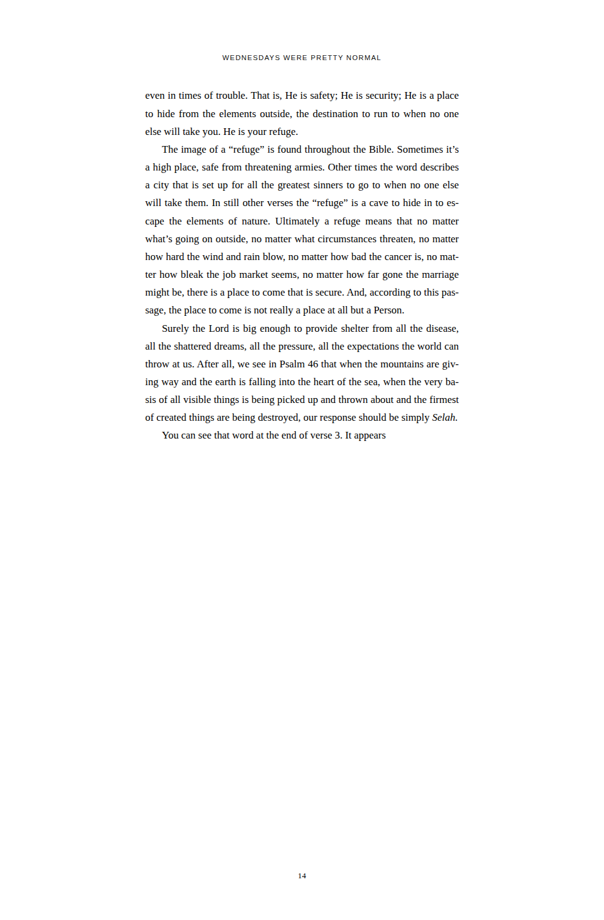Wednesdays Were Pretty Normal
even in times of trouble. That is, He is safety; He is security; He is a place to hide from the elements outside, the destination to run to when no one else will take you. He is your refuge.
The image of a “refuge” is found throughout the Bible. Sometimes it’s a high place, safe from threatening armies. Other times the word describes a city that is set up for all the greatest sinners to go to when no one else will take them. In still other verses the “refuge” is a cave to hide in to escape the elements of nature. Ultimately a refuge means that no matter what’s going on outside, no matter what circumstances threaten, no matter how hard the wind and rain blow, no matter how bad the cancer is, no matter how bleak the job market seems, no matter how far gone the marriage might be, there is a place to come that is secure. And, according to this passage, the place to come is not really a place at all but a Person.
Surely the Lord is big enough to provide shelter from all the disease, all the shattered dreams, all the pressure, all the expectations the world can throw at us. After all, we see in Psalm 46 that when the mountains are giving way and the earth is falling into the heart of the sea, when the very basis of all visible things is being picked up and thrown about and the firmest of created things are being destroyed, our response should be simply Selah.
You can see that word at the end of verse 3. It appears
14